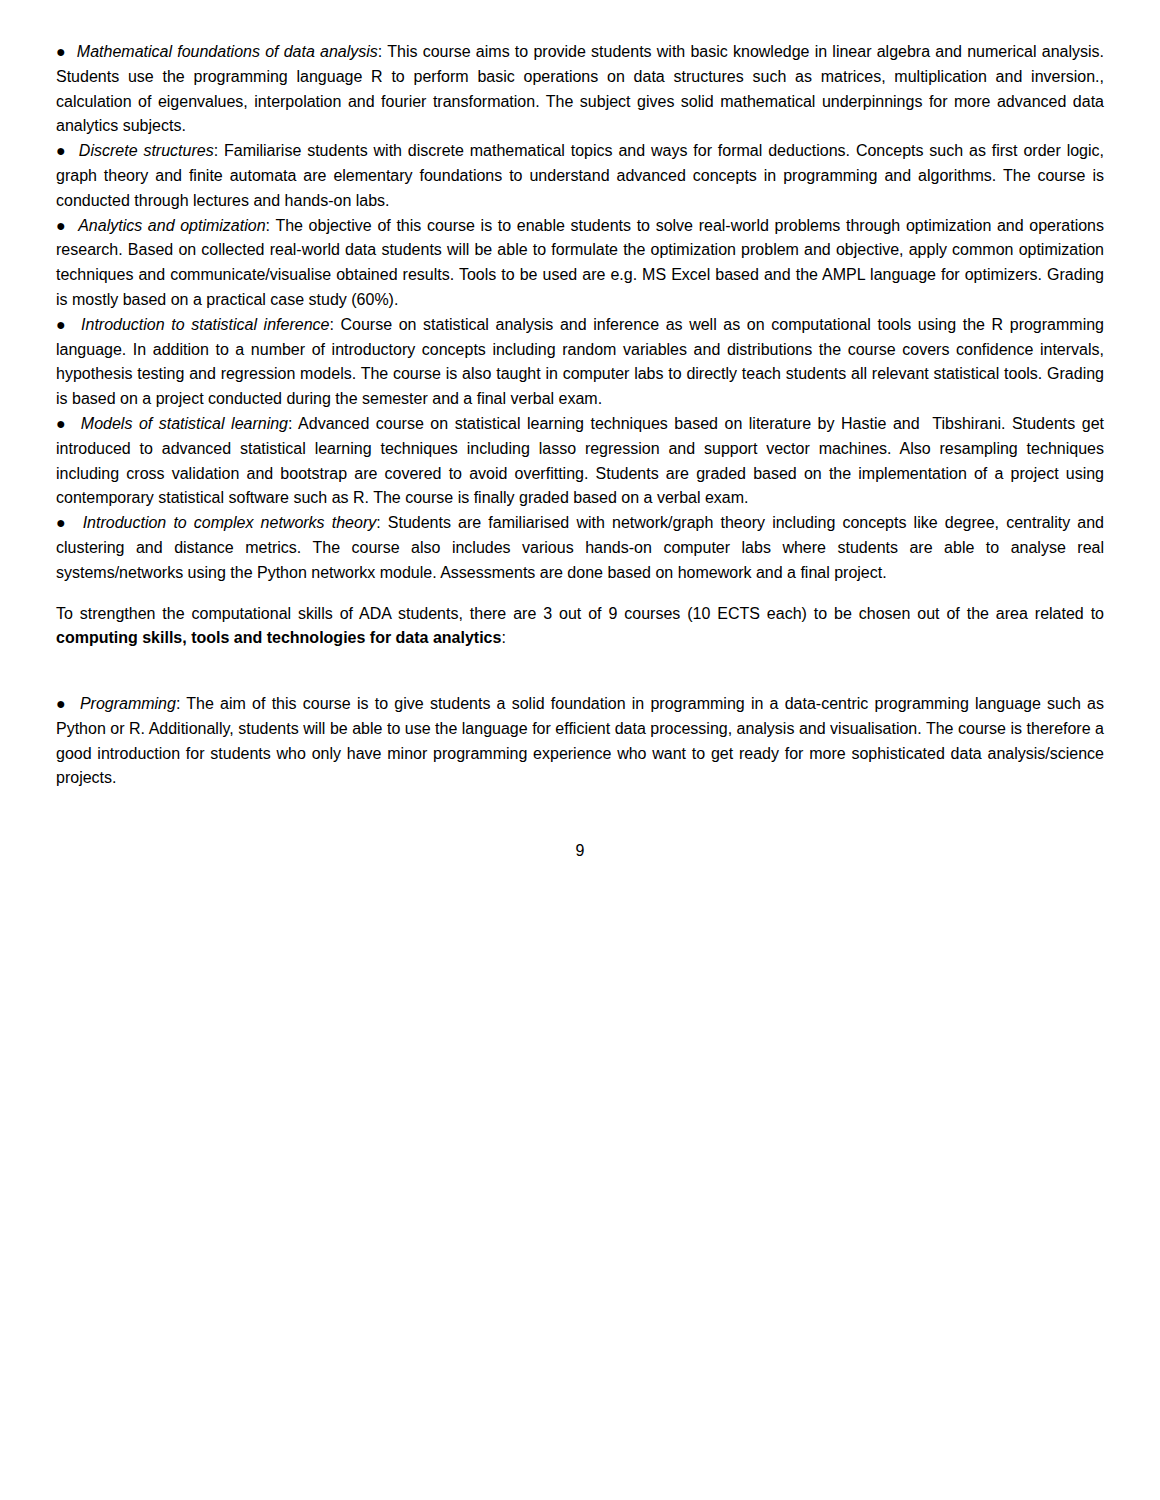Mathematical foundations of data analysis: This course aims to provide students with basic knowledge in linear algebra and numerical analysis. Students use the programming language R to perform basic operations on data structures such as matrices, multiplication and inversion., calculation of eigenvalues, interpolation and fourier transformation. The subject gives solid mathematical underpinnings for more advanced data analytics subjects.
Discrete structures: Familiarise students with discrete mathematical topics and ways for formal deductions. Concepts such as first order logic, graph theory and finite automata are elementary foundations to understand advanced concepts in programming and algorithms. The course is conducted through lectures and hands-on labs.
Analytics and optimization: The objective of this course is to enable students to solve real-world problems through optimization and operations research. Based on collected real-world data students will be able to formulate the optimization problem and objective, apply common optimization techniques and communicate/visualise obtained results. Tools to be used are e.g. MS Excel based and the AMPL language for optimizers. Grading is mostly based on a practical case study (60%).
Introduction to statistical inference: Course on statistical analysis and inference as well as on computational tools using the R programming language. In addition to a number of introductory concepts including random variables and distributions the course covers confidence intervals, hypothesis testing and regression models. The course is also taught in computer labs to directly teach students all relevant statistical tools. Grading is based on a project conducted during the semester and a final verbal exam.
Models of statistical learning: Advanced course on statistical learning techniques based on literature by Hastie and Tibshirani. Students get introduced to advanced statistical learning techniques including lasso regression and support vector machines. Also resampling techniques including cross validation and bootstrap are covered to avoid overfitting. Students are graded based on the implementation of a project using contemporary statistical software such as R. The course is finally graded based on a verbal exam.
Introduction to complex networks theory: Students are familiarised with network/graph theory including concepts like degree, centrality and clustering and distance metrics. The course also includes various hands-on computer labs where students are able to analyse real systems/networks using the Python networkx module. Assessments are done based on homework and a final project.
To strengthen the computational skills of ADA students, there are 3 out of 9 courses (10 ECTS each) to be chosen out of the area related to computing skills, tools and technologies for data analytics:
Programming: The aim of this course is to give students a solid foundation in programming in a data-centric programming language such as Python or R. Additionally, students will be able to use the language for efficient data processing, analysis and visualisation. The course is therefore a good introduction for students who only have minor programming experience who want to get ready for more sophisticated data analysis/science projects.
9